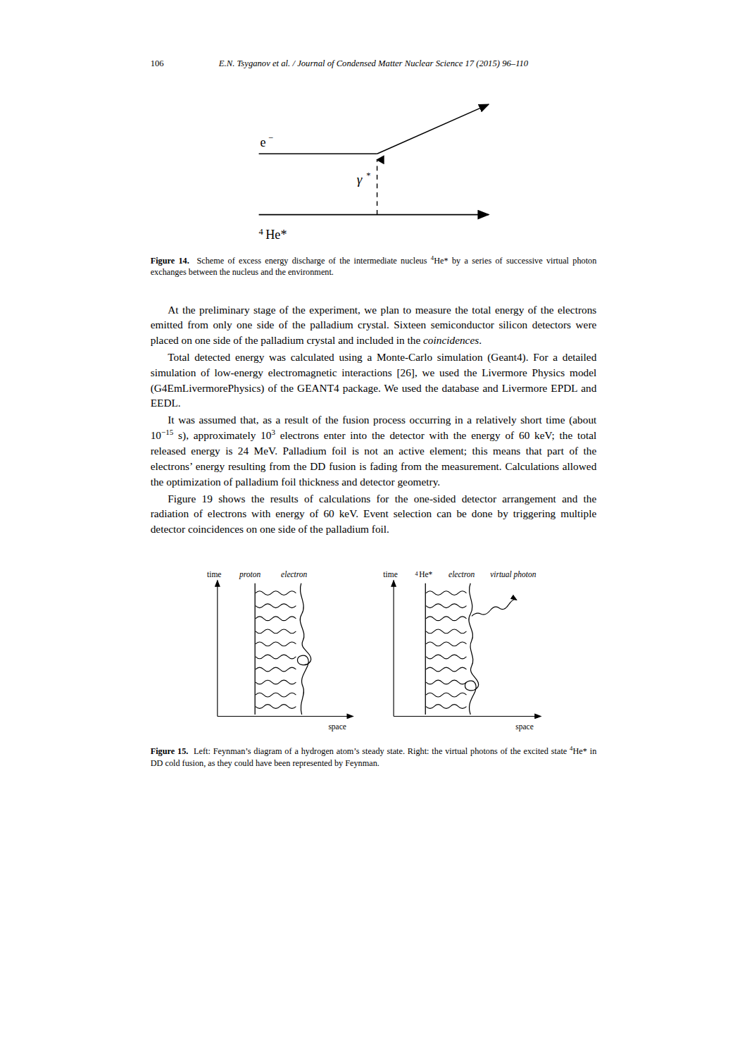106
E.N. Tsyganov et al. / Journal of Condensed Matter Nuclear Science 17 (2015) 96–110
e − γ * 4 He*
Figure 14. Scheme of excess energy discharge of the intermediate nucleus 4He* by a series of successive virtual photon exchanges between the nucleus and the environment.
At the preliminary stage of the experiment, we plan to measure the total energy of the electrons emitted from only one side of the palladium crystal. Sixteen semiconductor silicon detectors were placed on one side of the palladium crystal and included in the coincidences.
Total detected energy was calculated using a Monte-Carlo simulation (Geant4). For a detailed simulation of low-energy electromagnetic interactions [26], we used the Livermore Physics model (G4EmLivermorePhysics) of the GEANT4 package. We used the database and Livermore EPDL and EEDL.
It was assumed that, as a result of the fusion process occurring in a relatively short time (about 10−15 s), approximately 103 electrons enter into the detector with the energy of 60 keV; the total released energy is 24 MeV. Palladium foil is not an active element; this means that part of the electrons’ energy resulting from the DD fusion is fading from the measurement. Calculations allowed the optimization of palladium foil thickness and detector geometry.
Figure 19 shows the results of calculations for the one-sided detector arrangement and the radiation of electrons with energy of 60 keV. Event selection can be done by triggering multiple detector coincidences on one side of the palladium foil.
time space proton electron time space 4 He* electron virtual photon
Figure 15. Left: Feynman’s diagram of a hydrogen atom’s steady state. Right: the virtual photons of the excited state 4He* in DD cold fusion, as they could have been represented by Feynman.